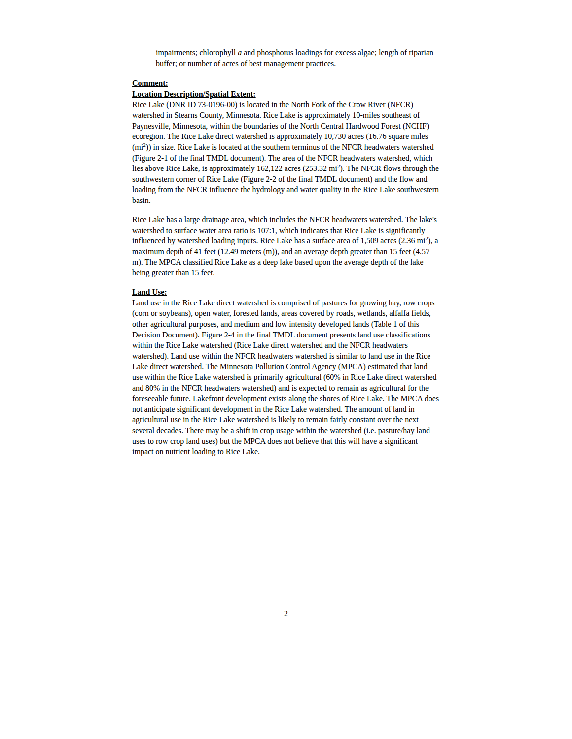impairments; chlorophyll a and phosphorus loadings for excess algae; length of riparian buffer; or number of acres of best management practices.
Comment:
Location Description/Spatial Extent:
Rice Lake (DNR ID 73-0196-00) is located in the North Fork of the Crow River (NFCR) watershed in Stearns County, Minnesota. Rice Lake is approximately 10-miles southeast of Paynesville, Minnesota, within the boundaries of the North Central Hardwood Forest (NCHF) ecoregion. The Rice Lake direct watershed is approximately 10,730 acres (16.76 square miles (mi2)) in size. Rice Lake is located at the southern terminus of the NFCR headwaters watershed (Figure 2-1 of the final TMDL document). The area of the NFCR headwaters watershed, which lies above Rice Lake, is approximately 162,122 acres (253.32 mi2). The NFCR flows through the southwestern corner of Rice Lake (Figure 2-2 of the final TMDL document) and the flow and loading from the NFCR influence the hydrology and water quality in the Rice Lake southwestern basin.
Rice Lake has a large drainage area, which includes the NFCR headwaters watershed. The lake's watershed to surface water area ratio is 107:1, which indicates that Rice Lake is significantly influenced by watershed loading inputs. Rice Lake has a surface area of 1,509 acres (2.36 mi2), a maximum depth of 41 feet (12.49 meters (m)), and an average depth greater than 15 feet (4.57 m). The MPCA classified Rice Lake as a deep lake based upon the average depth of the lake being greater than 15 feet.
Land Use:
Land use in the Rice Lake direct watershed is comprised of pastures for growing hay, row crops (corn or soybeans), open water, forested lands, areas covered by roads, wetlands, alfalfa fields, other agricultural purposes, and medium and low intensity developed lands (Table 1 of this Decision Document). Figure 2-4 in the final TMDL document presents land use classifications within the Rice Lake watershed (Rice Lake direct watershed and the NFCR headwaters watershed). Land use within the NFCR headwaters watershed is similar to land use in the Rice Lake direct watershed. The Minnesota Pollution Control Agency (MPCA) estimated that land use within the Rice Lake watershed is primarily agricultural (60% in Rice Lake direct watershed and 80% in the NFCR headwaters watershed) and is expected to remain as agricultural for the foreseeable future. Lakefront development exists along the shores of Rice Lake. The MPCA does not anticipate significant development in the Rice Lake watershed. The amount of land in agricultural use in the Rice Lake watershed is likely to remain fairly constant over the next several decades. There may be a shift in crop usage within the watershed (i.e. pasture/hay land uses to row crop land uses) but the MPCA does not believe that this will have a significant impact on nutrient loading to Rice Lake.
2